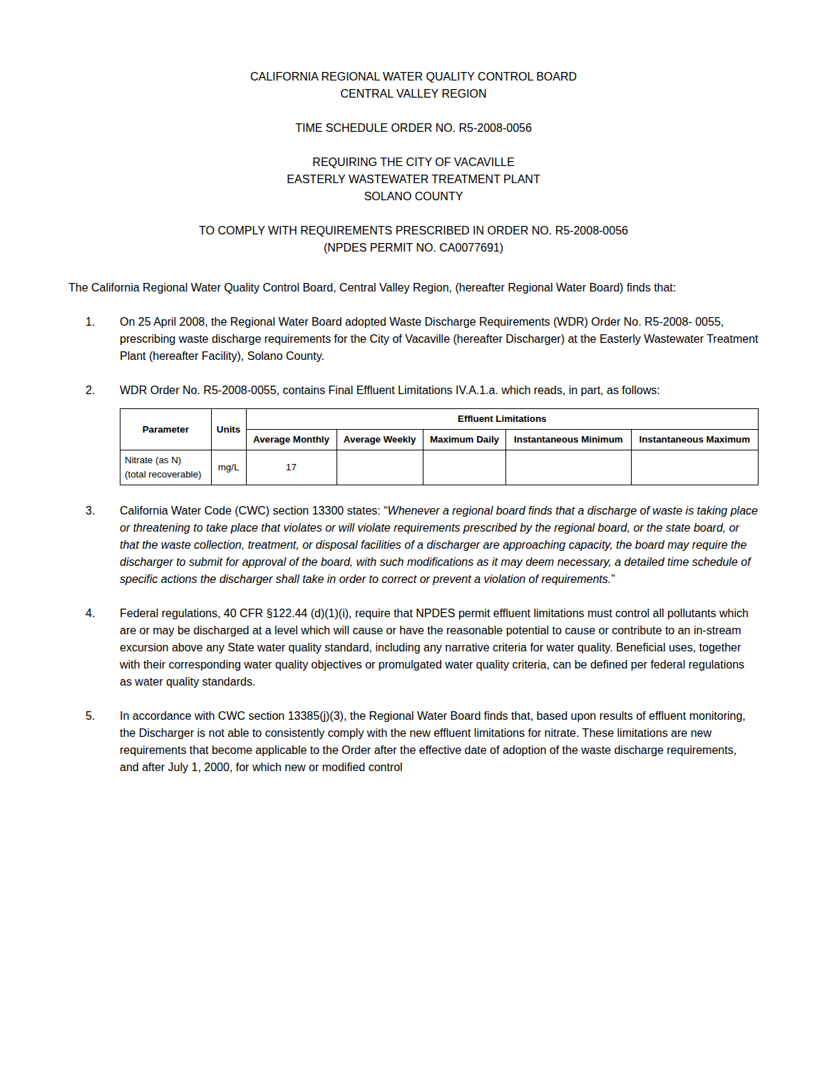CALIFORNIA REGIONAL WATER QUALITY CONTROL BOARD
CENTRAL VALLEY REGION
TIME SCHEDULE ORDER NO. R5-2008-0056
REQUIRING THE CITY OF VACAVILLE
EASTERLY WASTEWATER TREATMENT PLANT
SOLANO COUNTY
TO COMPLY WITH REQUIREMENTS PRESCRIBED IN ORDER NO. R5-2008-0056
(NPDES PERMIT NO. CA0077691)
The California Regional Water Quality Control Board, Central Valley Region, (hereafter Regional Water Board) finds that:
On 25 April 2008, the Regional Water Board adopted Waste Discharge Requirements (WDR) Order No. R5-2008- 0055, prescribing waste discharge requirements for the City of Vacaville (hereafter Discharger) at the Easterly Wastewater Treatment Plant (hereafter Facility), Solano County.
WDR Order No. R5-2008-0055, contains Final Effluent Limitations IV.A.1.a. which reads, in part, as follows:
| Parameter | Units | Effluent Limitations |
| --- | --- | --- |
| Average Monthly | Average Weekly | Maximum Daily | Instantaneous Minimum | Instantaneous Maximum |
| Nitrate (as N) (total recoverable) | mg/L | 17 | | | | |
California Water Code (CWC) section 13300 states: “Whenever a regional board finds that a discharge of waste is taking place or threatening to take place that violates or will violate requirements prescribed by the regional board, or the state board, or that the waste collection, treatment, or disposal facilities of a discharger are approaching capacity, the board may require the discharger to submit for approval of the board, with such modifications as it may deem necessary, a detailed time schedule of specific actions the discharger shall take in order to correct or prevent a violation of requirements.”
Federal regulations, 40 CFR §122.44 (d)(1)(i), require that NPDES permit effluent limitations must control all pollutants which are or may be discharged at a level which will cause or have the reasonable potential to cause or contribute to an in-stream excursion above any State water quality standard, including any narrative criteria for water quality. Beneficial uses, together with their corresponding water quality objectives or promulgated water quality criteria, can be defined per federal regulations as water quality standards.
In accordance with CWC section 13385(j)(3), the Regional Water Board finds that, based upon results of effluent monitoring, the Discharger is not able to consistently comply with the new effluent limitations for nitrate. These limitations are new requirements that become applicable to the Order after the effective date of adoption of the waste discharge requirements, and after July 1, 2000, for which new or modified control